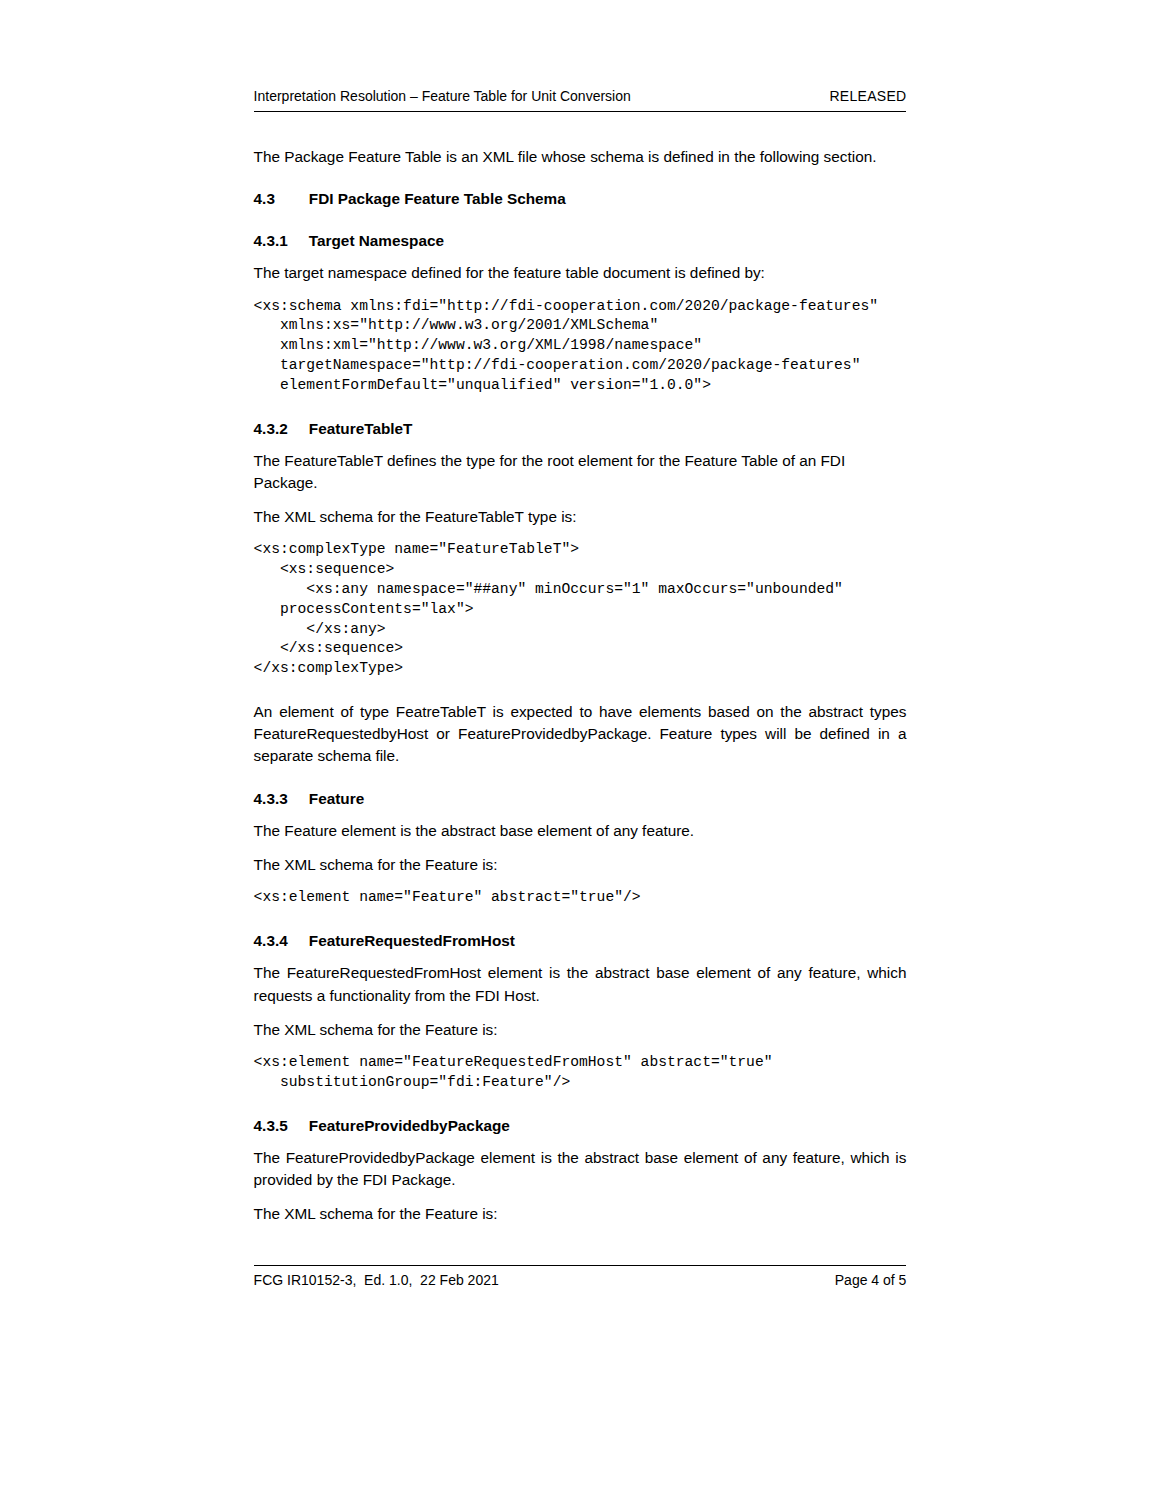Interpretation Resolution – Feature Table for Unit Conversion
RELEASED
The Package Feature Table is an XML file whose schema is defined in the following section.
4.3 FDI Package Feature Table Schema
4.3.1 Target Namespace
The target namespace defined for the feature table document is defined by:
<xs:schema xmlns:fdi="http://fdi-cooperation.com/2020/package-features"
   xmlns:xs="http://www.w3.org/2001/XMLSchema"
   xmlns:xml="http://www.w3.org/XML/1998/namespace"
   targetNamespace="http://fdi-cooperation.com/2020/package-features"
   elementFormDefault="unqualified" version="1.0.0">
4.3.2 FeatureTableT
The FeatureTableT defines the type for the root element for the Feature Table of an FDI Package.
The XML schema for the FeatureTableT type is:
<xs:complexType name="FeatureTableT">
   <xs:sequence>
      <xs:any namespace="##any" minOccurs="1" maxOccurs="unbounded"
   processContents="lax">
      </xs:any>
   </xs:sequence>
</xs:complexType>
An element of type FeatreTableT is expected to have elements based on the abstract types FeatureRequestedbyHost or FeatureProvidedbyPackage. Feature types will be defined in a separate schema file.
4.3.3 Feature
The Feature element is the abstract base element of any feature.
The XML schema for the Feature is:
<xs:element name="Feature" abstract="true"/>
4.3.4 FeatureRequestedFromHost
The FeatureRequestedFromHost element is the abstract base element of any feature, which requests a functionality from the FDI Host.
The XML schema for the Feature is:
<xs:element name="FeatureRequestedFromHost" abstract="true"
   substitutionGroup="fdi:Feature"/>
4.3.5 FeatureProvidedbyPackage
The FeatureProvidedbyPackage element is the abstract base element of any feature, which is provided by the FDI Package.
The XML schema for the Feature is:
FCG IR10152-3, Ed. 1.0, 22 Feb 2021
Page 4 of 5